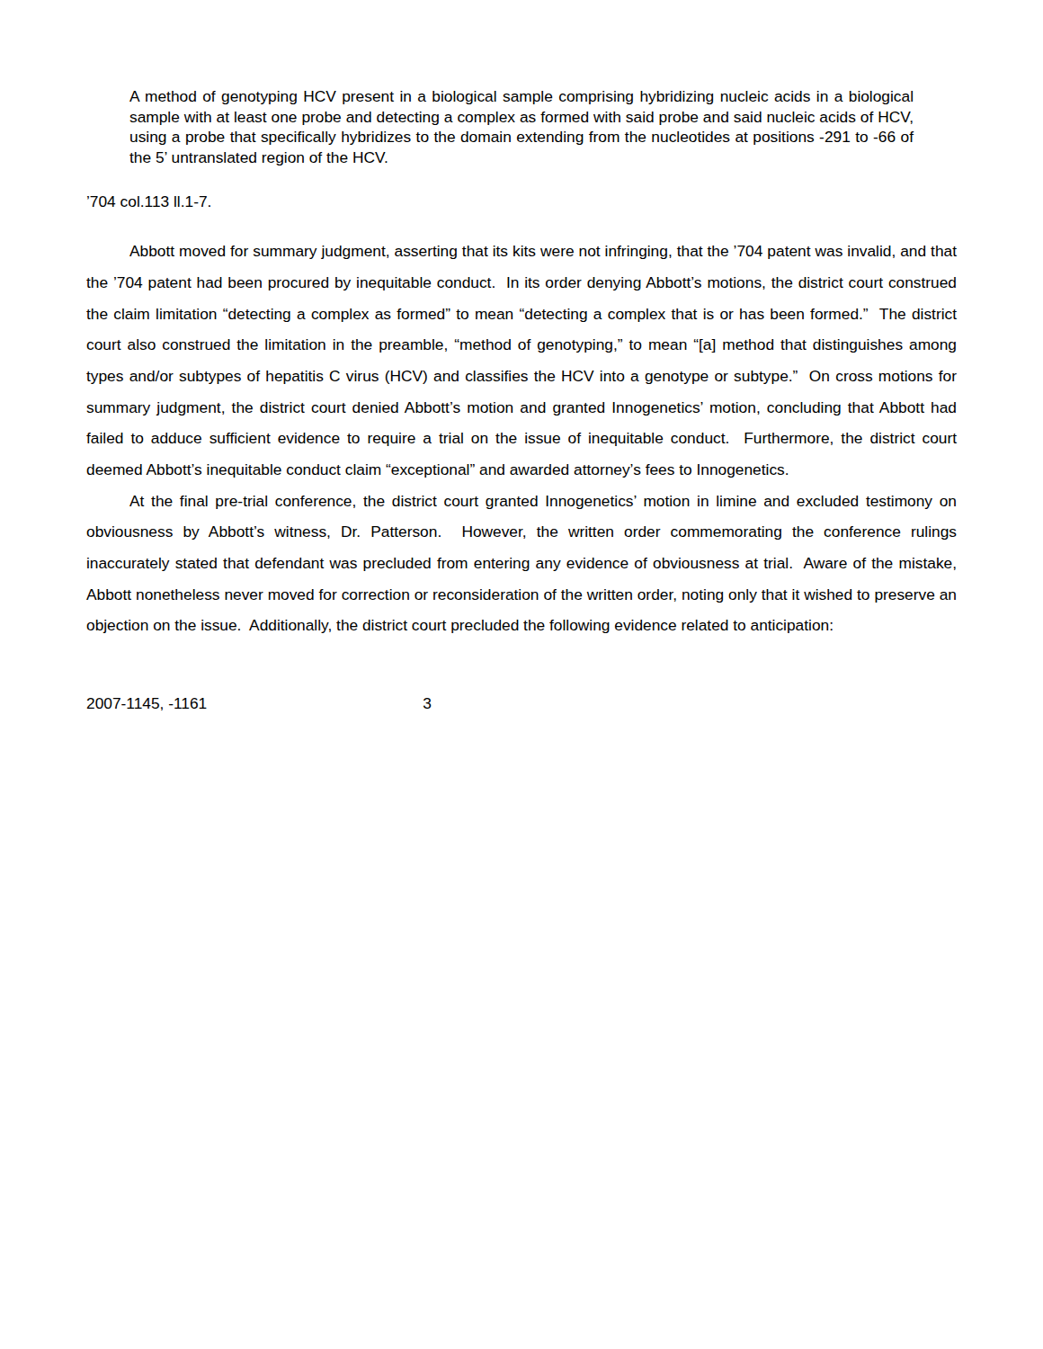A method of genotyping HCV present in a biological sample comprising hybridizing nucleic acids in a biological sample with at least one probe and detecting a complex as formed with said probe and said nucleic acids of HCV, using a probe that specifically hybridizes to the domain extending from the nucleotides at positions -291 to -66 of the 5’ untranslated region of the HCV.
’704 col.113 ll.1-7.
Abbott moved for summary judgment, asserting that its kits were not infringing, that the ’704 patent was invalid, and that the ’704 patent had been procured by inequitable conduct. In its order denying Abbott’s motions, the district court construed the claim limitation “detecting a complex as formed” to mean “detecting a complex that is or has been formed.” The district court also construed the limitation in the preamble, “method of genotyping,” to mean “[a] method that distinguishes among types and/or subtypes of hepatitis C virus (HCV) and classifies the HCV into a genotype or subtype.” On cross motions for summary judgment, the district court denied Abbott’s motion and granted Innogenetics’ motion, concluding that Abbott had failed to adduce sufficient evidence to require a trial on the issue of inequitable conduct. Furthermore, the district court deemed Abbott’s inequitable conduct claim “exceptional” and awarded attorney’s fees to Innogenetics.
At the final pre-trial conference, the district court granted Innogenetics’ motion in limine and excluded testimony on obviousness by Abbott’s witness, Dr. Patterson. However, the written order commemorating the conference rulings inaccurately stated that defendant was precluded from entering any evidence of obviousness at trial. Aware of the mistake, Abbott nonetheless never moved for correction or reconsideration of the written order, noting only that it wished to preserve an objection on the issue. Additionally, the district court precluded the following evidence related to anticipation:
2007-1145, -11613